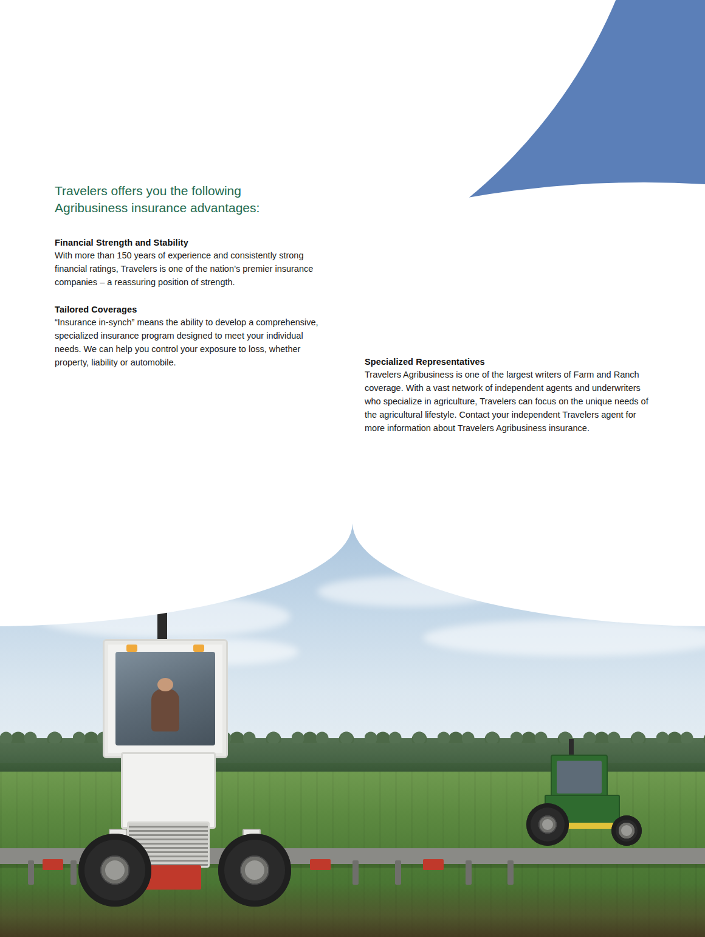Travelers offers you the following
Agribusiness insurance advantages:
Financial Strength and Stability
With more than 150 years of experience and consistently strong financial ratings, Travelers is one of the nation’s premier insurance companies – a reassuring position of strength.
Tailored Coverages
“Insurance in-synch” means the ability to develop a comprehensive, specialized insurance program designed to meet your individual needs. We can help you control your exposure to loss, whether property, liability or automobile.
Specialized Representatives
Travelers Agribusiness is one of the largest writers of Farm and Ranch coverage. With a vast network of independent agents and underwriters who specialize in agriculture, Travelers can focus on the unique needs of the agricultural lifestyle. Contact your independent Travelers agent for more information about Travelers Agribusiness insurance.